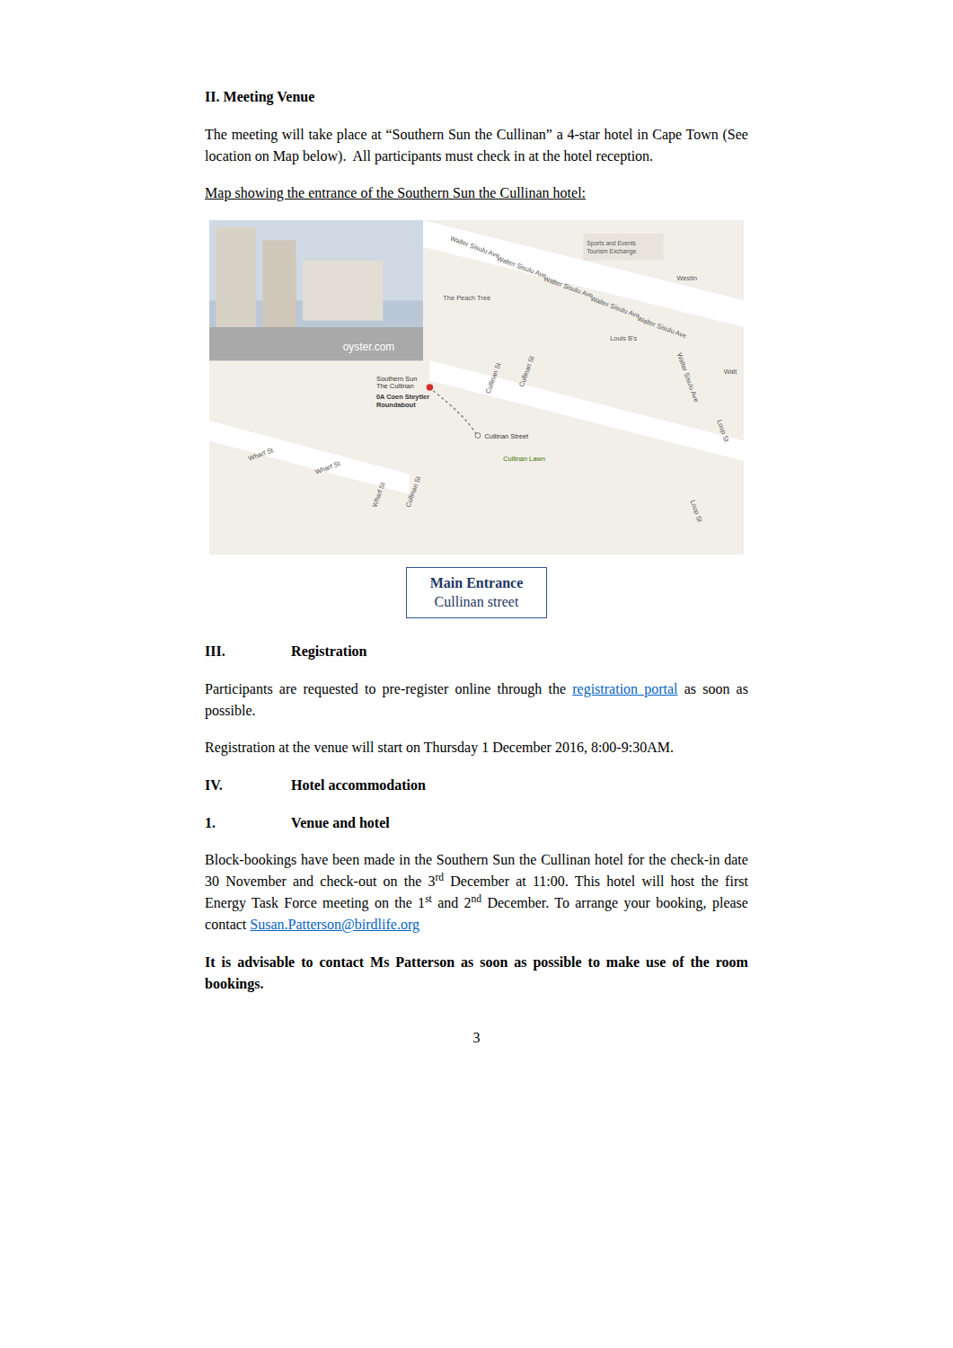II. Meeting Venue
The meeting will take place at “Southern Sun the Cullinan” a 4-star hotel in Cape Town (See location on Map below). All participants must check in at the hotel reception.
Map showing the entrance of the Southern Sun the Cullinan hotel:
Main Entrance
Cullinan street
III.
Registration
Participants are requested to pre-register online through the registration portal as soon as possible.
Registration at the venue will start on Thursday 1 December 2016, 8:00-9:30AM.
IV.
Hotel accommodation
1.
Venue and hotel
Block-bookings have been made in the Southern Sun the Cullinan hotel for the check-in date 30 November and check-out on the 3rd December at 11:00. This hotel will host the first Energy Task Force meeting on the 1st and 2nd December. To arrange your booking, please contact Susan.Patterson@birdlife.org
It is advisable to contact Ms Patterson as soon as possible to make use of the room bookings.
3